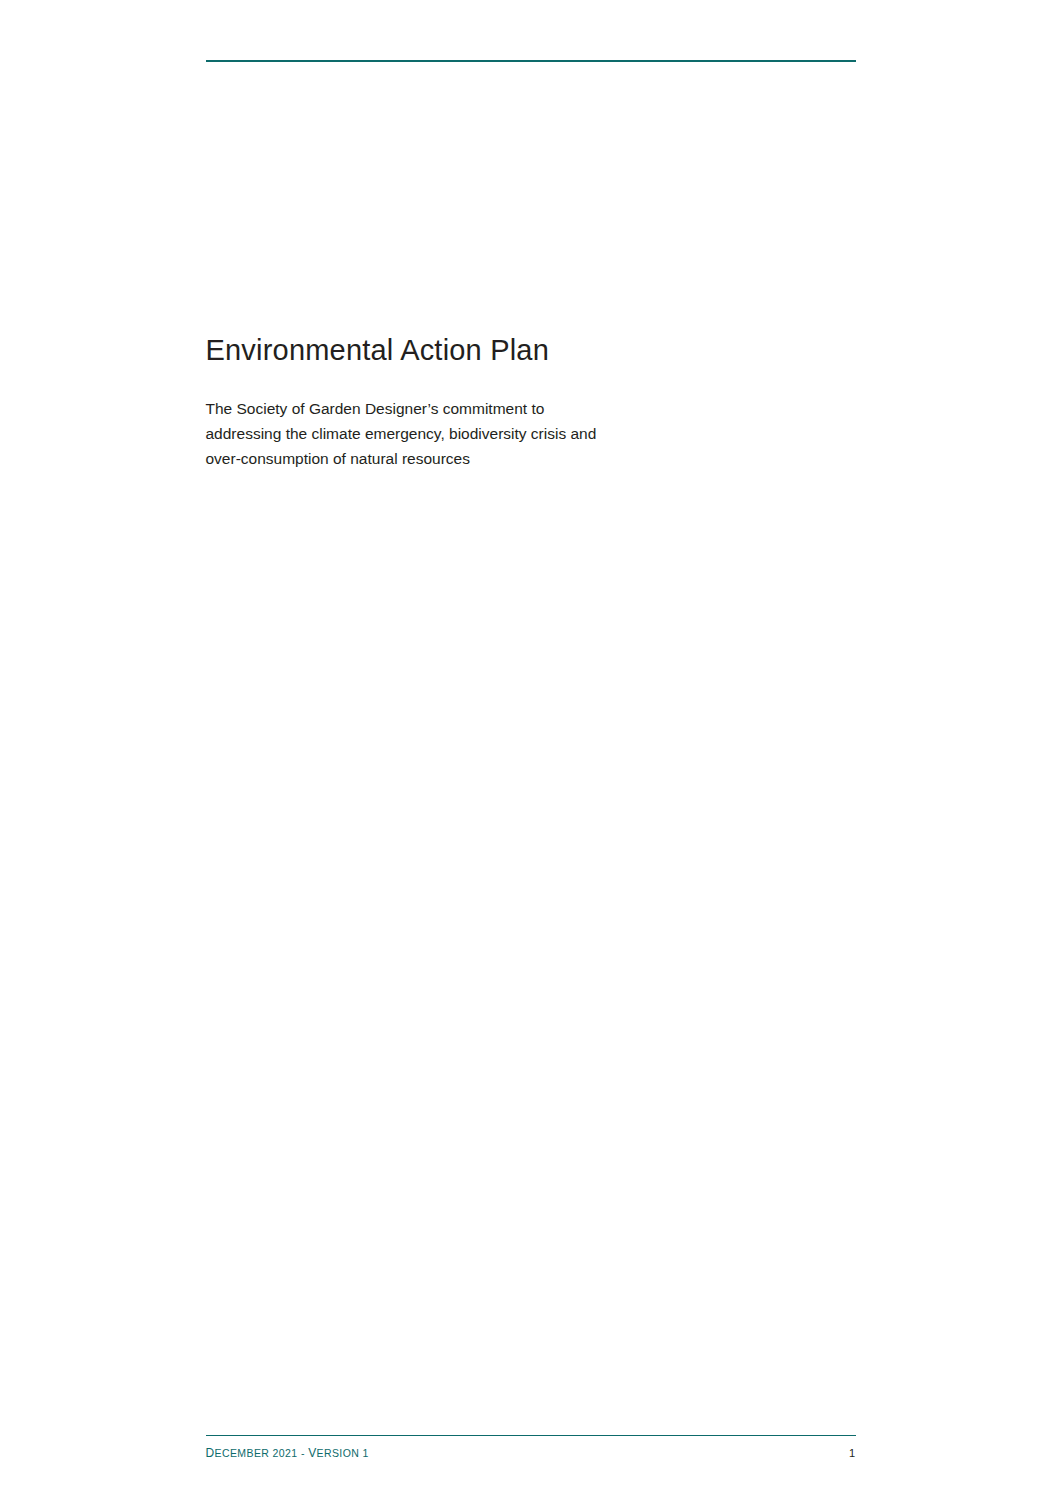Environmental Action Plan
The Society of Garden Designer’s commitment to addressing the climate emergency, biodiversity crisis and over-consumption of natural resources
December 2021 - Version 1
1